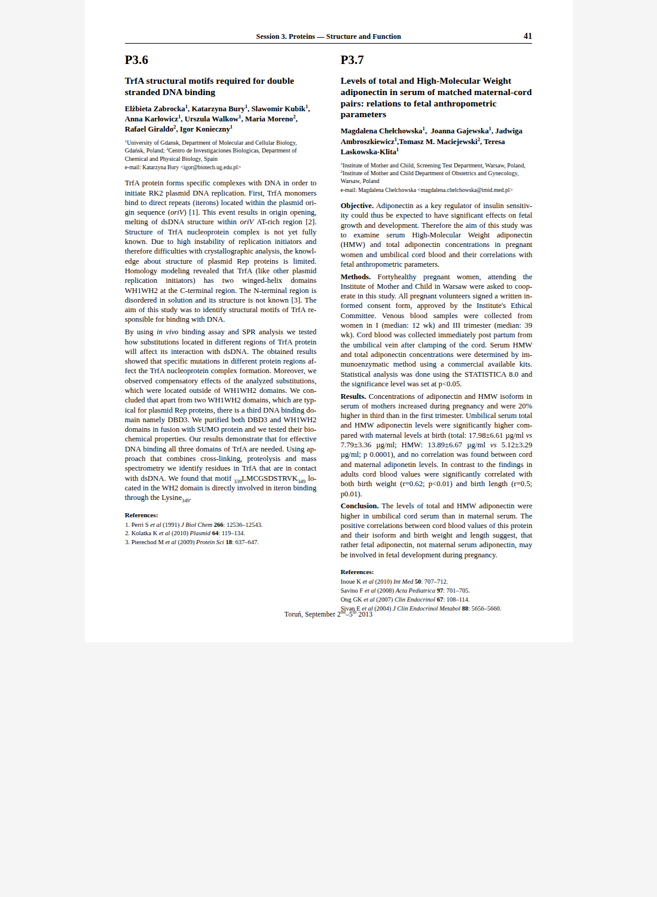Session 3. Proteins — Structure and Function
41
P3.6
TrfA structural motifs required for double stranded DNA binding
Elżbieta Zabrocka1, Katarzyna Bury1, Slawomir Kubik1, Anna Karłowicz1, Urszula Walkow1, Maria Moreno2, Rafael Giraldo2, Igor Konieczny1
1University of Gdansk, Department of Molecular and Cellular Biology, Gdańsk, Poland; 2Centro de Investigaciones Biologicas, Department of Chemical and Physical Biology, Spain
e-mail: Katarzyna Bury <igor@biotech.ug.edu.pl>
TrfA protein forms specific complexes with DNA in order to initiate RK2 plasmid DNA replication. First, TrfA monomers bind to direct repeats (iterons) located within the plasmid origin sequence (oriV) [1]. This event results in origin opening, melting of dsDNA structure within oriV AT-rich region [2]. Structure of TrfA nucleoprotein complex is not yet fully known. Due to high instability of replication initiators and therefore difficulties with crystallographic analysis, the knowledge about structure of plasmid Rep proteins is limited. Homology modeling revealed that TrfA (like other plasmid replication initiators) has two winged-helix domains WH1WH2 at the C-terminal region. The N-terminal region is disordered in solution and its structure is not known [3]. The aim of this study was to identify structural motifs of TrfA responsible for binding with DNA.
By using in vivo binding assay and SPR analysis we tested how substitutions located in different regions of TrfA protein will affect its interaction with dsDNA. The obtained results showed that specific mutations in different protein regions affect the TrfA nucleoprotein complex formation. Moreover, we observed compensatory effects of the analyzed substitutions, which were located outside of WH1WH2 domains. We concluded that apart from two WH1WH2 domains, which are typical for plasmid Rep proteins, there is a third DNA binding domain namely DBD3. We purified both DBD3 and WH1WH2 domains in fusion with SUMO protein and we tested their biochemical properties. Our results demonstrate that for effective DNA binding all three domains of TrfA are needed. Using approach that combines cross-linking, proteolysis and mass spectrometry we identify residues in TrfA that are in contact with dsDNA. We found that motif 339LMCGSDSTRVK349 located in the WH2 domain is directly involved in iteron binding through the Lysine349.
References:
Perri S et al (1991) J Biol Chem 266: 12536–12543.
Kolatka K et al (2010) Plasmid 64: 119–134.
Pierechod M et al (2009) Protein Sci 18: 637–647.
P3.7
Levels of total and High-Molecular Weight adiponectin in serum of matched maternal-cord pairs: relations to fetal anthropometric parameters
Magdalena Chełchowska1, Joanna Gajewska1, Jadwiga Ambroszkiewicz1,Tomasz M. Maciejewski2, Teresa Laskowska-Klita1
1Institute of Mother and Child, Screening Test Department, Warsaw, Poland, 2Institute of Mother and Child Department of Obstetrics and Gynecology, Warsaw, Poland
e-mail: Magdalena Chelchowska <magdalena.chelchowska@imid.med.pl>
Objective. Adiponectin as a key regulator of insulin sensitivity could thus be expected to have significant effects on fetal growth and development. Therefore the aim of this study was to examine serum High-Molecular Weight adiponectin (HMW) and total adiponectin concentrations in pregnant women and umbilical cord blood and their correlations with fetal anthropometric parameters.
Methods. Fortyhealthy pregnant women, attending the Institute of Mother and Child in Warsaw were asked to cooperate in this study. All pregnant volunteers signed a written informed consent form, approved by the Institute's Ethical Committee. Venous blood samples were collected from women in I (median: 12 wk) and III trimester (median: 39 wk). Cord blood was collected immediately post partum from the umbilical vein after clamping of the cord. Serum HMW and total adiponectin concentrations were determined by immunoenzymatic method using a commercial available kits. Statistical analysis was done using the STATISTICA 8.0 and the significance level was set at p<0.05.
Results. Concentrations of adiponectin and HMW isoform in serum of mothers increased during pregnancy and were 20% higher in third than in the first trimester. Umbilical serum total and HMW adiponectin levels were significantly higher compared with maternal levels at birth (total: 17.98±6.61 µg/ml vs 7.79±3.36 µg/ml; HMW: 13.89±6.67 µg/ml vs 5.12±3.29 µg/ml; p 0.0001), and no correlation was found between cord and maternal adiponetin levels. In contrast to the findings in adults cord blood values were significantly correlated with both birth weight (r=0.62; p<0.01) and birth length (r=0.5; p0.01).
Conclusion. The levels of total and HMW adiponectin were higher in umbilical cord serum than in maternal serum. The positive correlations between cord blood values of this protein and their isoform and birth weight and length suggest, that rather fetal adiponectin, not maternal serum adiponectin, may be involved in fetal development during pregnancy.
References:
Inoue K et al (2010) Int Med 50: 707–712.
Savino F et al (2008) Acta Pediatrica 97: 701–705.
Ong GK et al (2007) Clin Endocrinol 67: 108–114.
Sivan E et al (2004) J Clin Endocrinol Metabol 88: 5656–5660.
Toruń, September 2nd–5th 2013